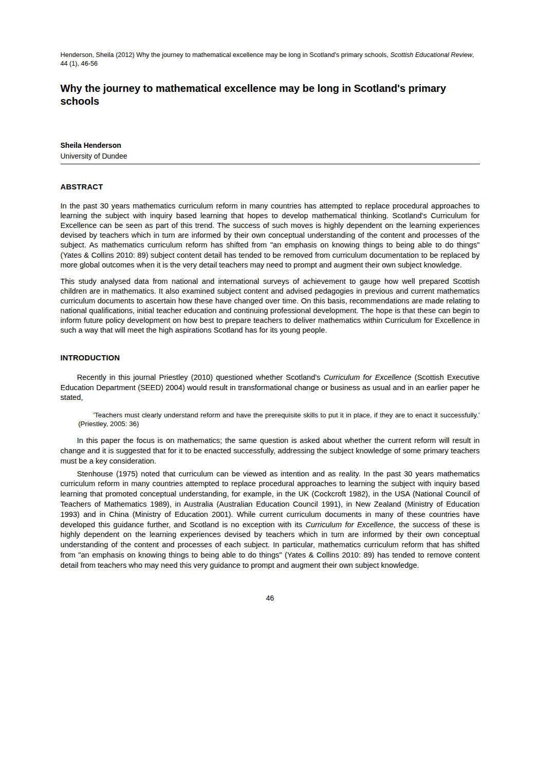Henderson, Sheila (2012) Why the journey to mathematical excellence may be long in Scotland's primary schools, Scottish Educational Review, 44 (1), 46-56
Why the journey to mathematical excellence may be long in Scotland's primary schools
Sheila Henderson
University of Dundee
ABSTRACT
In the past 30 years mathematics curriculum reform in many countries has attempted to replace procedural approaches to learning the subject with inquiry based learning that hopes to develop mathematical thinking. Scotland's Curriculum for Excellence can be seen as part of this trend. The success of such moves is highly dependent on the learning experiences devised by teachers which in turn are informed by their own conceptual understanding of the content and processes of the subject. As mathematics curriculum reform has shifted from "an emphasis on knowing things to being able to do things" (Yates & Collins 2010: 89) subject content detail has tended to be removed from curriculum documentation to be replaced by more global outcomes when it is the very detail teachers may need to prompt and augment their own subject knowledge.
This study analysed data from national and international surveys of achievement to gauge how well prepared Scottish children are in mathematics. It also examined subject content and advised pedagogies in previous and current mathematics curriculum documents to ascertain how these have changed over time. On this basis, recommendations are made relating to national qualifications, initial teacher education and continuing professional development. The hope is that these can begin to inform future policy development on how best to prepare teachers to deliver mathematics within Curriculum for Excellence in such a way that will meet the high aspirations Scotland has for its young people.
INTRODUCTION
Recently in this journal Priestley (2010) questioned whether Scotland's Curriculum for Excellence (Scottish Executive Education Department (SEED) 2004) would result in transformational change or business as usual and in an earlier paper he stated,
'Teachers must clearly understand reform and have the prerequisite skills to put it in place, if they are to enact it successfully.' (Priestley, 2005: 36)
In this paper the focus is on mathematics; the same question is asked about whether the current reform will result in change and it is suggested that for it to be enacted successfully, addressing the subject knowledge of some primary teachers must be a key consideration.
Stenhouse (1975) noted that curriculum can be viewed as intention and as reality. In the past 30 years mathematics curriculum reform in many countries attempted to replace procedural approaches to learning the subject with inquiry based learning that promoted conceptual understanding, for example, in the UK (Cockcroft 1982), in the USA (National Council of Teachers of Mathematics 1989), in Australia (Australian Education Council 1991), in New Zealand (Ministry of Education 1993) and in China (Ministry of Education 2001). While current curriculum documents in many of these countries have developed this guidance further, and Scotland is no exception with its Curriculum for Excellence, the success of these is highly dependent on the learning experiences devised by teachers which in turn are informed by their own conceptual understanding of the content and processes of each subject. In particular, mathematics curriculum reform that has shifted from "an emphasis on knowing things to being able to do things" (Yates & Collins 2010: 89) has tended to remove content detail from teachers who may need this very guidance to prompt and augment their own subject knowledge.
46